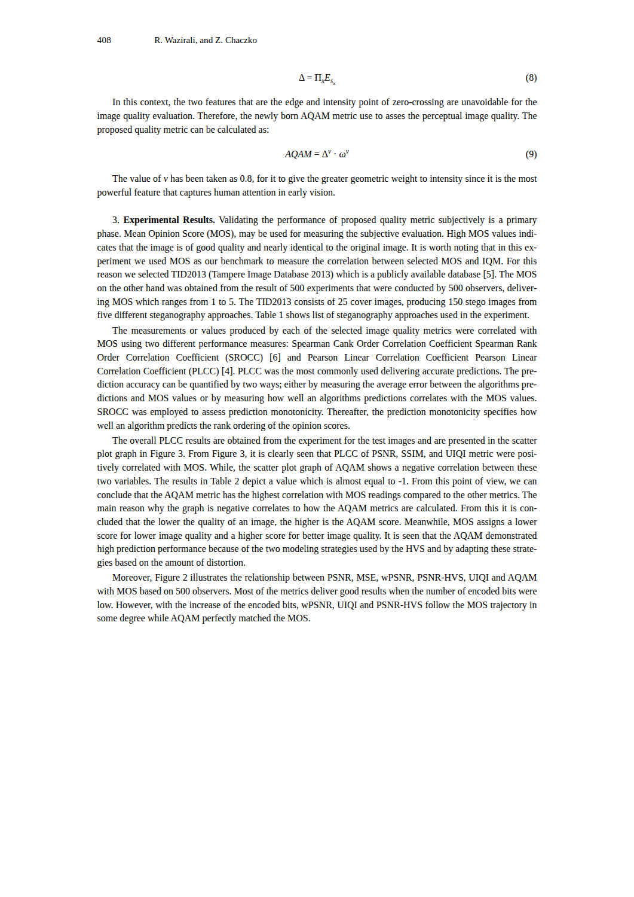408 R. Wazirali, and Z. Chaczko
Δ = ΠxEsx (8)
In this context, the two features that are the edge and intensity point of zero-crossing are unavoidable for the image quality evaluation. Therefore, the newly born AQAM metric use to asses the perceptual image quality. The proposed quality metric can be calculated as:
AQAM = Δν · ων (9)
The value of ν has been taken as 0.8, for it to give the greater geometric weight to intensity since it is the most powerful feature that captures human attention in early vision.
3. Experimental Results. Validating the performance of proposed quality metric subjectively is a primary phase. Mean Opinion Score (MOS), may be used for measuring the subjective evaluation. High MOS values indicates that the image is of good quality and nearly identical to the original image. It is worth noting that in this experiment we used MOS as our benchmark to measure the correlation between selected MOS and IQM. For this reason we selected TID2013 (Tampere Image Database 2013) which is a publicly available database [5]. The MOS on the other hand was obtained from the result of 500 experiments that were conducted by 500 observers, delivering MOS which ranges from 1 to 5. The TID2013 consists of 25 cover images, producing 150 stego images from five different steganography approaches. Table 1 shows list of steganography approaches used in the experiment.
The measurements or values produced by each of the selected image quality metrics were correlated with MOS using two different performance measures: Spearman Cank Order Correlation Coefficient Spearman Rank Order Correlation Coefficient (SROCC) [6] and Pearson Linear Correlation Coefficient Pearson Linear Correlation Coefficient (PLCC) [4]. PLCC was the most commonly used delivering accurate predictions. The prediction accuracy can be quantified by two ways; either by measuring the average error between the algorithms predictions and MOS values or by measuring how well an algorithms predictions correlates with the MOS values. SROCC was employed to assess prediction monotonicity. Thereafter, the prediction monotonicity specifies how well an algorithm predicts the rank ordering of the opinion scores.
The overall PLCC results are obtained from the experiment for the test images and are presented in the scatter plot graph in Figure 3. From Figure 3, it is clearly seen that PLCC of PSNR, SSIM, and UIQI metric were positively correlated with MOS. While, the scatter plot graph of AQAM shows a negative correlation between these two variables. The results in Table 2 depict a value which is almost equal to -1. From this point of view, we can conclude that the AQAM metric has the highest correlation with MOS readings compared to the other metrics. The main reason why the graph is negative correlates to how the AQAM metrics are calculated. From this it is concluded that the lower the quality of an image, the higher is the AQAM score. Meanwhile, MOS assigns a lower score for lower image quality and a higher score for better image quality. It is seen that the AQAM demonstrated high prediction performance because of the two modeling strategies used by the HVS and by adapting these strategies based on the amount of distortion.
Moreover, Figure 2 illustrates the relationship between PSNR, MSE, wPSNR, PSNR-HVS, UIQI and AQAM with MOS based on 500 observers. Most of the metrics deliver good results when the number of encoded bits were low. However, with the increase of the encoded bits, wPSNR, UIQI and PSNR-HVS follow the MOS trajectory in some degree while AQAM perfectly matched the MOS.